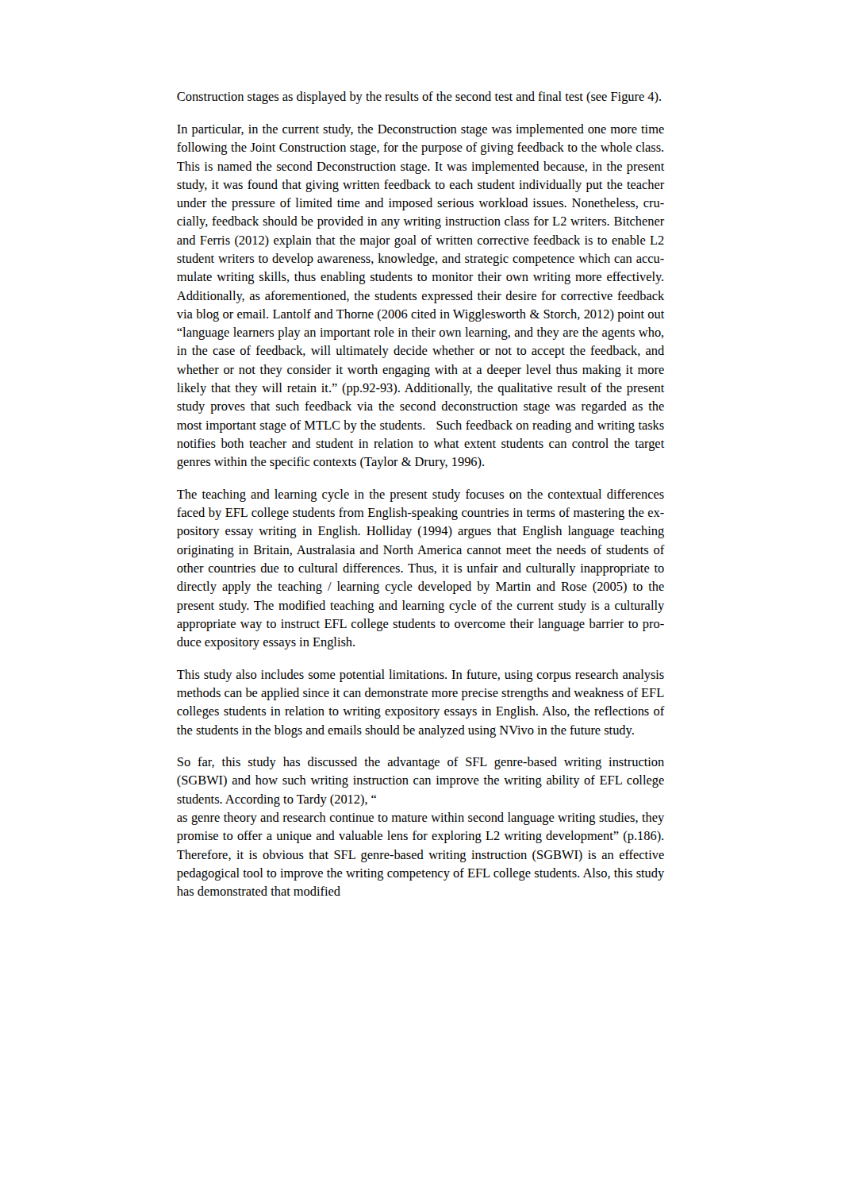Construction stages as displayed by the results of the second test and final test (see Figure 4).
In particular, in the current study, the Deconstruction stage was implemented one more time following the Joint Construction stage, for the purpose of giving feedback to the whole class. This is named the second Deconstruction stage. It was implemented because, in the present study, it was found that giving written feedback to each student individually put the teacher under the pressure of limited time and imposed serious workload issues. Nonetheless, crucially, feedback should be provided in any writing instruction class for L2 writers. Bitchener and Ferris (2012) explain that the major goal of written corrective feedback is to enable L2 student writers to develop awareness, knowledge, and strategic competence which can accumulate writing skills, thus enabling students to monitor their own writing more effectively. Additionally, as aforementioned, the students expressed their desire for corrective feedback via blog or email. Lantolf and Thorne (2006 cited in Wigglesworth & Storch, 2012) point out “language learners play an important role in their own learning, and they are the agents who, in the case of feedback, will ultimately decide whether or not to accept the feedback, and whether or not they consider it worth engaging with at a deeper level thus making it more likely that they will retain it.” (pp.92-93). Additionally, the qualitative result of the present study proves that such feedback via the second deconstruction stage was regarded as the most important stage of MTLC by the students. Such feedback on reading and writing tasks notifies both teacher and student in relation to what extent students can control the target genres within the specific contexts (Taylor & Drury, 1996).
The teaching and learning cycle in the present study focuses on the contextual differences faced by EFL college students from English-speaking countries in terms of mastering the expository essay writing in English. Holliday (1994) argues that English language teaching originating in Britain, Australasia and North America cannot meet the needs of students of other countries due to cultural differences. Thus, it is unfair and culturally inappropriate to directly apply the teaching / learning cycle developed by Martin and Rose (2005) to the present study. The modified teaching and learning cycle of the current study is a culturally appropriate way to instruct EFL college students to overcome their language barrier to produce expository essays in English.
This study also includes some potential limitations. In future, using corpus research analysis methods can be applied since it can demonstrate more precise strengths and weakness of EFL colleges students in relation to writing expository essays in English. Also, the reflections of the students in the blogs and emails should be analyzed using NVivo in the future study.
So far, this study has discussed the advantage of SFL genre-based writing instruction (SGBWI) and how such writing instruction can improve the writing ability of EFL college students. According to Tardy (2012), “
as genre theory and research continue to mature within second language writing studies, they promise to offer a unique and valuable lens for exploring L2 writing development” (p.186). Therefore, it is obvious that SFL genre-based writing instruction (SGBWI) is an effective pedagogical tool to improve the writing competency of EFL college students. Also, this study has demonstrated that modified